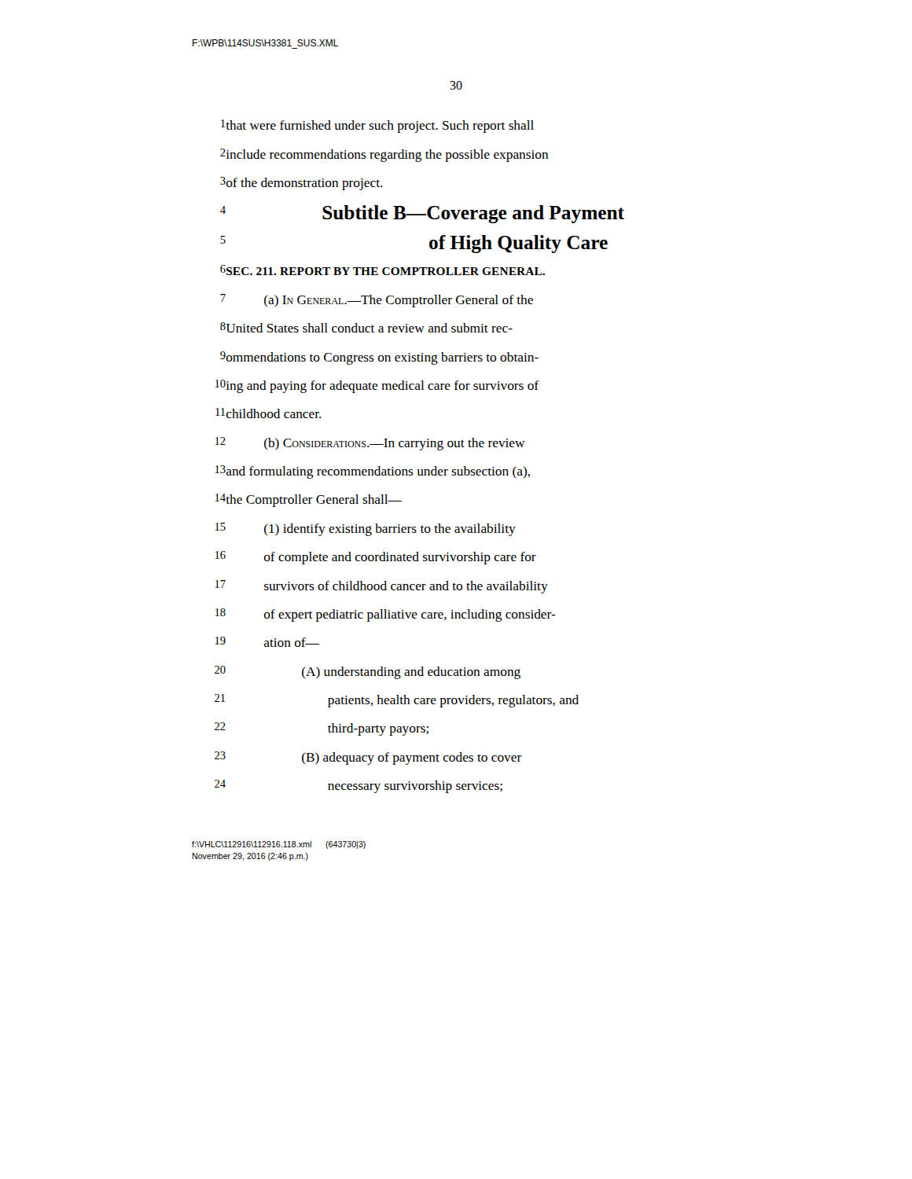F:\WPB\114SUS\H3381_SUS.XML
30
| 1 | that were furnished under such project. Such report shall |
| 2 | include recommendations regarding the possible expansion |
| 3 | of the demonstration project. |
| 4 | Subtitle B—Coverage and Payment |
| 5 | of High Quality Care |
| 6 | SEC. 211. REPORT BY THE COMPTROLLER GENERAL. |
| 7 | (a) In General .—The Comptroller General of the |
| 8 | United States shall conduct a review and submit rec- |
| 9 | ommendations to Congress on existing barriers to obtain- |
| 10 | ing and paying for adequate medical care for survivors of |
| 11 | childhood cancer. |
| 12 | (b) Considerations .—In carrying out the review |
| 13 | and formulating recommendations under subsection (a), |
| 14 | the Comptroller General shall— |
| 15 | (1) identify existing barriers to the availability |
| 16 | of complete and coordinated survivorship care for |
| 17 | survivors of childhood cancer and to the availability |
| 18 | of expert pediatric palliative care, including consider- |
| 19 | ation of— |
| 20 | (A) understanding and education among |
| 21 | patients, health care providers, regulators, and |
| 22 | third-party payors; |
| 23 | (B) adequacy of payment codes to cover |
| 24 | necessary survivorship services; |
f:\VHLC\112916\112916.118.xml (643730|3)
November 29, 2016 (2:46 p.m.)